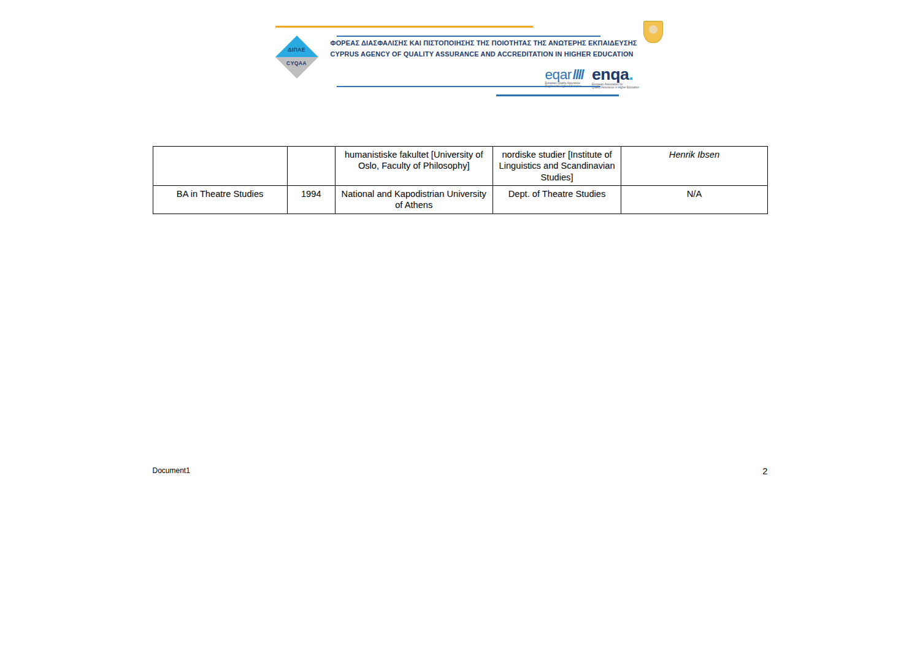ΔΙΠΑΕ
CYQAA
ΦΟΡΕΑΣ ΔΙΑΣΦΑΛΙΣΗΣ ΚΑΙ ΠΙΣΤΟΠΟΙΗΣΗΣ ΤΗΣ ΠΟΙΟΤΗΤΑΣ ΤΗΣ ΑΝΩΤΕΡΗΣ ΕΚΠΑΙΔΕΥΣΗΣ
CYPRUS AGENCY OF QUALITY ASSURANCE AND ACCREDITATION IN HIGHER EDUCATION
eqar//// European Quality Assurance
Register for Higher Education
enqa. European Association for
Quality Assurance in Higher Education
| | | humanistiske fakultet [University of Oslo, Faculty of Philosophy] | nordiske studier [Institute of Linguistics and Scandinavian Studies] | Henrik Ibsen |
| BA in Theatre Studies | 1994 | National and Kapodistrian University of Athens | Dept. of Theatre Studies | N/A |
Document1
2